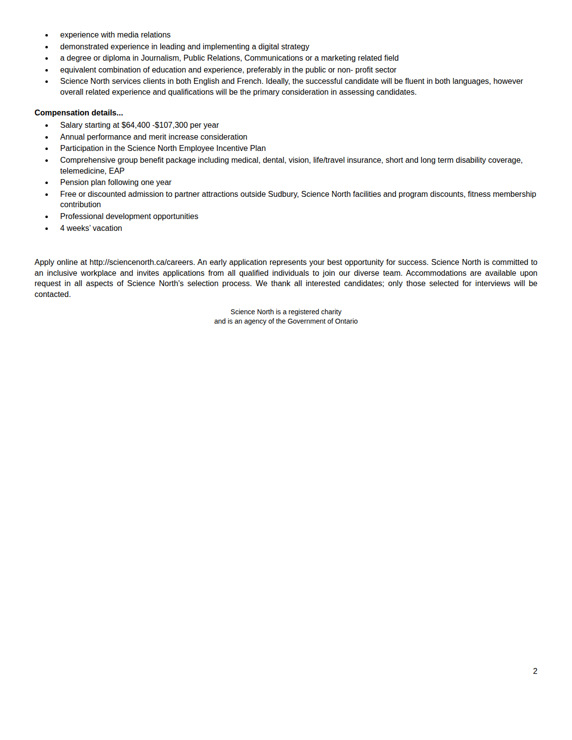experience with media relations
demonstrated experience in leading and implementing a digital strategy
a degree or diploma in Journalism, Public Relations, Communications or a marketing related field
equivalent combination of education and experience, preferably in the public or non- profit sector
Science North services clients in both English and French. Ideally, the successful candidate will be fluent in both languages, however overall related experience and qualifications will be the primary consideration in assessing candidates.
Compensation details...
Salary starting at $64,400 -$107,300 per year
Annual performance and merit increase consideration
Participation in the Science North Employee Incentive Plan
Comprehensive group benefit package including medical, dental, vision, life/travel insurance, short and long term disability coverage, telemedicine, EAP
Pension plan following one year
Free or discounted admission to partner attractions outside Sudbury, Science North facilities and program discounts, fitness membership contribution
Professional development opportunities
4 weeks’ vacation
Apply online at http://sciencenorth.ca/careers. An early application represents your best opportunity for success. Science North is committed to an inclusive workplace and invites applications from all qualified individuals to join our diverse team. Accommodations are available upon request in all aspects of Science North's selection process. We thank all interested candidates; only those selected for interviews will be contacted.
Science North is a registered charity
and is an agency of the Government of Ontario
2